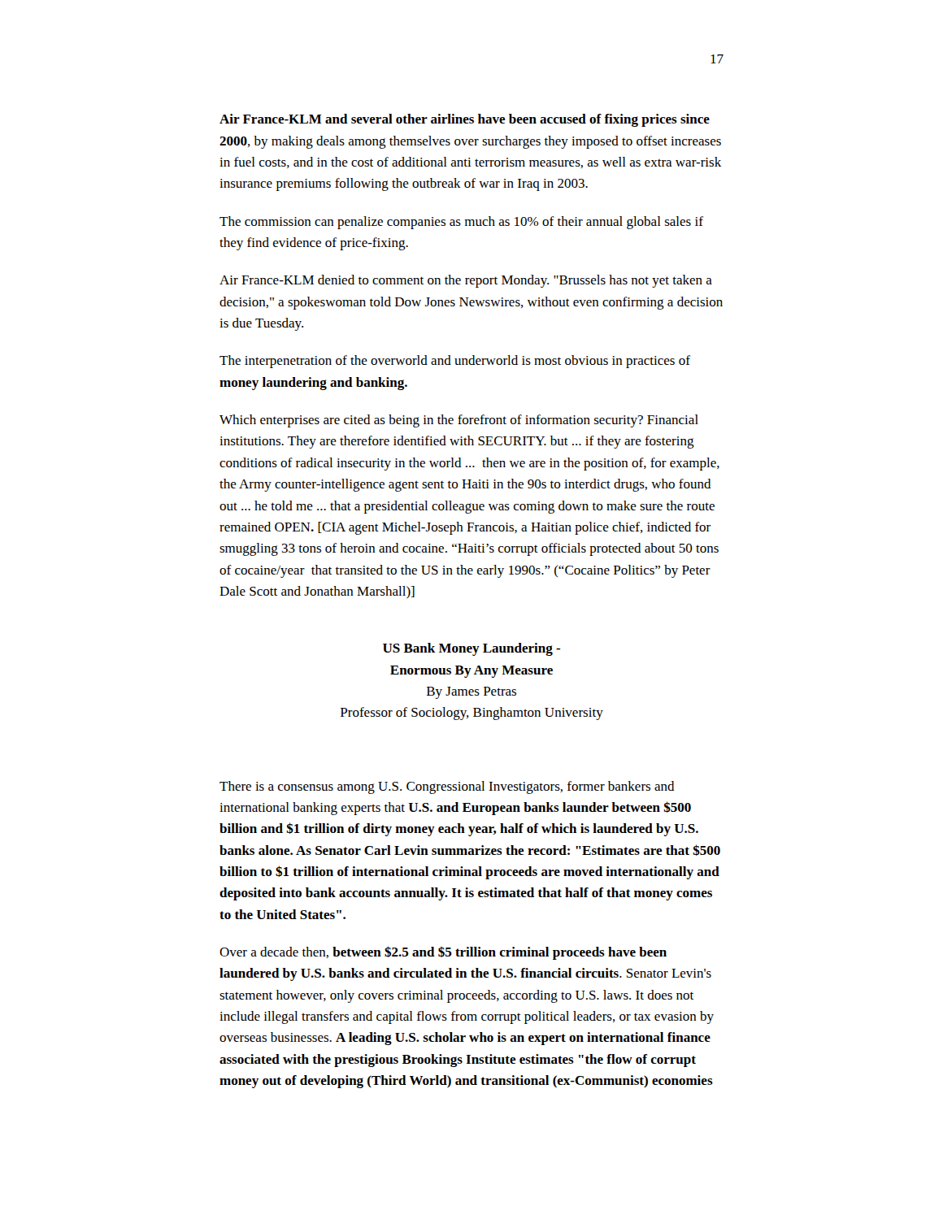17
Air France-KLM and several other airlines have been accused of fixing prices since 2000, by making deals among themselves over surcharges they imposed to offset increases in fuel costs, and in the cost of additional anti terrorism measures, as well as extra war-risk insurance premiums following the outbreak of war in Iraq in 2003.
The commission can penalize companies as much as 10% of their annual global sales if they find evidence of price-fixing.
Air France-KLM denied to comment on the report Monday. "Brussels has not yet taken a decision," a spokeswoman told Dow Jones Newswires, without even confirming a decision is due Tuesday.
The interpenetration of the overworld and underworld is most obvious in practices of money laundering and banking.
Which enterprises are cited as being in the forefront of information security? Financial institutions. They are therefore identified with SECURITY. but ... if they are fostering conditions of radical insecurity in the world ... then we are in the position of, for example, the Army counter-intelligence agent sent to Haiti in the 90s to interdict drugs, who found out ... he told me ... that a presidential colleague was coming down to make sure the route remained OPEN. [CIA agent Michel-Joseph Francois, a Haitian police chief, indicted for smuggling 33 tons of heroin and cocaine. “Haiti’s corrupt officials protected about 50 tons of cocaine/year that transited to the US in the early 1990s.” (“Cocaine Politics” by Peter Dale Scott and Jonathan Marshall)]
US Bank Money Laundering -
Enormous By Any Measure
By James Petras
Professor of Sociology, Binghamton University
There is a consensus among U.S. Congressional Investigators, former bankers and international banking experts that U.S. and European banks launder between $500 billion and $1 trillion of dirty money each year, half of which is laundered by U.S. banks alone. As Senator Carl Levin summarizes the record: "Estimates are that $500 billion to $1 trillion of international criminal proceeds are moved internationally and deposited into bank accounts annually. It is estimated that half of that money comes to the United States".
Over a decade then, between $2.5 and $5 trillion criminal proceeds have been laundered by U.S. banks and circulated in the U.S. financial circuits. Senator Levin's statement however, only covers criminal proceeds, according to U.S. laws. It does not include illegal transfers and capital flows from corrupt political leaders, or tax evasion by overseas businesses. A leading U.S. scholar who is an expert on international finance associated with the prestigious Brookings Institute estimates "the flow of corrupt money out of developing (Third World) and transitional (ex-Communist) economies